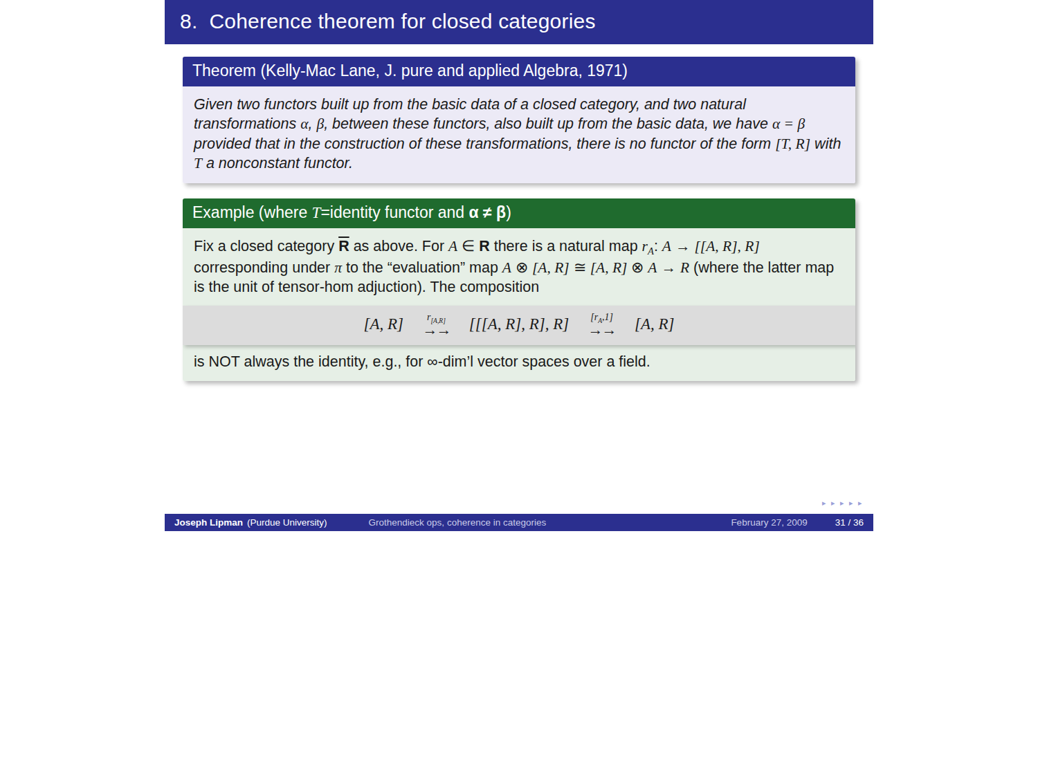8. Coherence theorem for closed categories
Theorem (Kelly-Mac Lane, J. pure and applied Algebra, 1971)
Given two functors built up from the basic data of a closed category, and two natural transformations α, β, between these functors, also built up from the basic data, we have α = β provided that in the construction of these transformations, there is no functor of the form [T, R] with T a nonconstant functor.
Example (where T=identity functor and α ≠ β)
Fix a closed category R as above. For A ∈ R there is a natural map rA: A → [[A, R], R] corresponding under π to the “evaluation” map A ⊗ [A, R] ≅ [A, R] ⊗ A → R (where the latter map is the unit of tensor-hom adjuction). The composition
[A, R] r[A,R] →→ [[[A, R], R], R] [rA,1] →→ [A, R]
is NOT always the identity, e.g., for ∞-dim’l vector spaces over a field.
▸ ▸ ▸ ▸ ▸
Joseph Lipman (Purdue University) Grothendieck ops, coherence in categories February 27, 2009 31 / 36